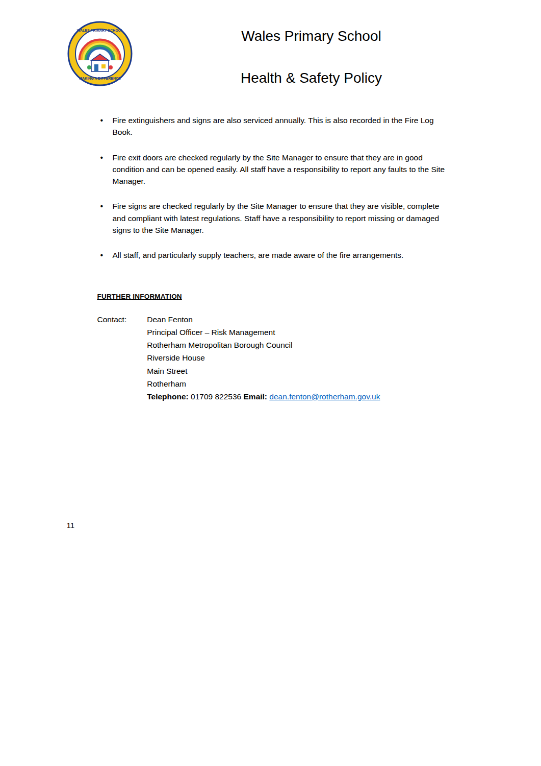WALES PRIMARY SCHOOL MAKING A DIFFERENCE
Wales Primary School
Health & Safety Policy
Fire extinguishers and signs are also serviced annually. This is also recorded in the Fire Log Book.
Fire exit doors are checked regularly by the Site Manager to ensure that they are in good condition and can be opened easily. All staff have a responsibility to report any faults to the Site Manager.
Fire signs are checked regularly by the Site Manager to ensure that they are visible, complete and compliant with latest regulations. Staff have a responsibility to report missing or damaged signs to the Site Manager.
All staff, and particularly supply teachers, are made aware of the fire arrangements.
FURTHER INFORMATION
| Contact: | Dean Fenton Principal Officer – Risk Management Rotherham Metropolitan Borough Council Riverside House Main Street Rotherham Telephone: 01709 822536 Email: dean.fenton@rotherham.gov.uk |
11